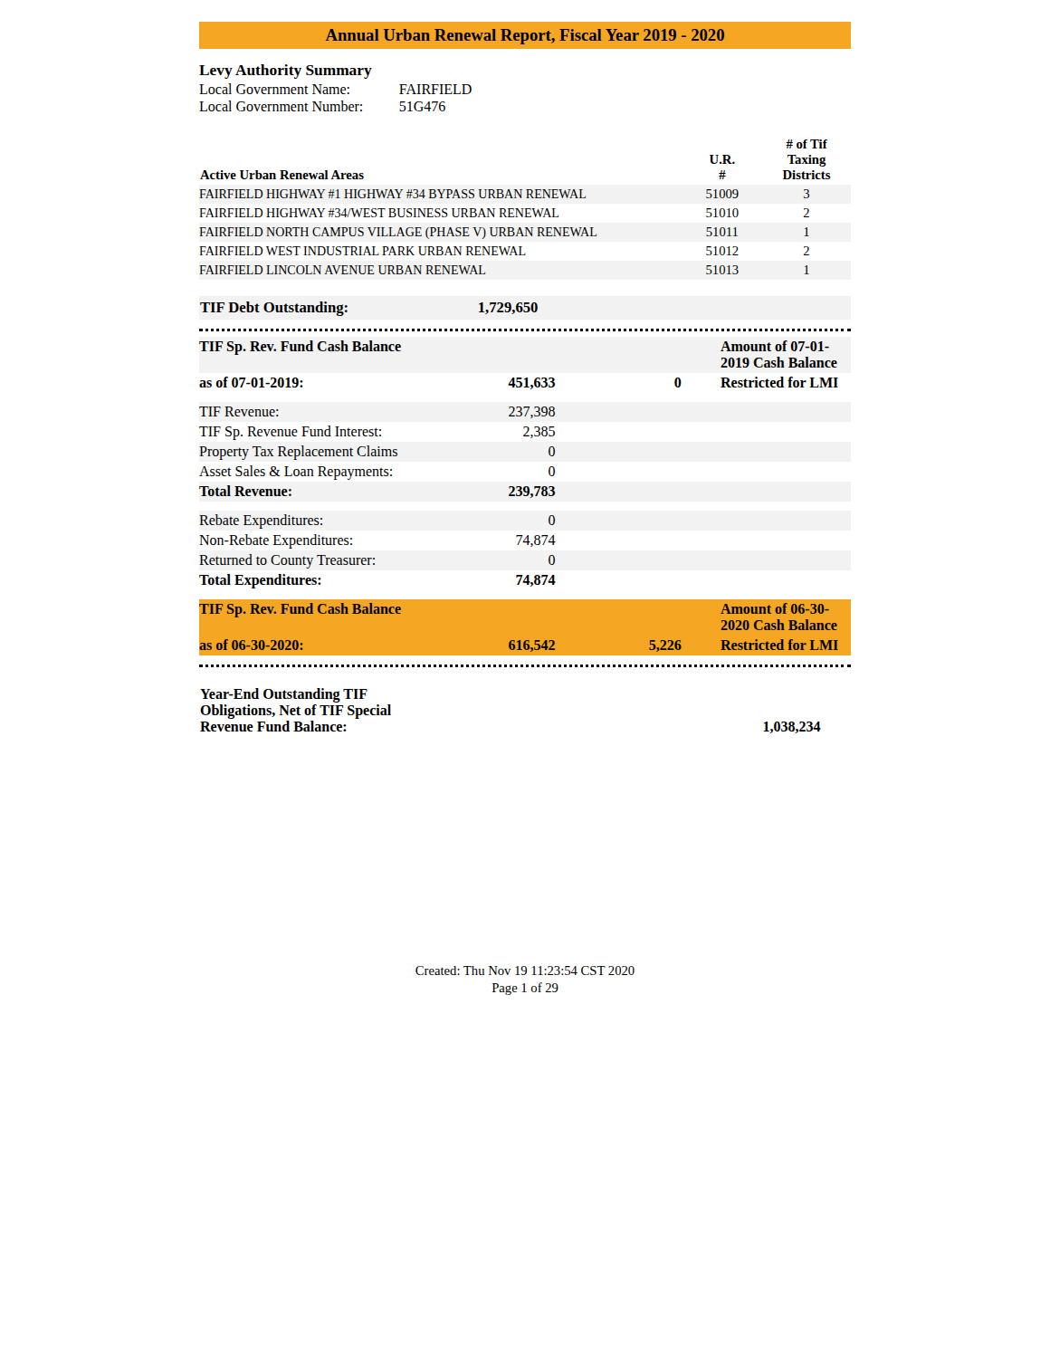Annual Urban Renewal Report, Fiscal Year 2019 - 2020
Levy Authority Summary
| Local Government Name: | FAIRFIELD |
| Local Government Number: | 51G476 |
| Active Urban Renewal Areas | U.R. # | # of Tif Taxing Districts |
| --- | --- | --- |
| FAIRFIELD HIGHWAY #1 HIGHWAY #34 BYPASS URBAN RENEWAL | 51009 | 3 |
| FAIRFIELD HIGHWAY #34/WEST BUSINESS URBAN RENEWAL | 51010 | 2 |
| FAIRFIELD NORTH CAMPUS VILLAGE (PHASE V) URBAN RENEWAL | 51011 | 1 |
| FAIRFIELD WEST INDUSTRIAL PARK URBAN RENEWAL | 51012 | 2 |
| FAIRFIELD LINCOLN AVENUE URBAN RENEWAL | 51013 | 1 |
| TIF Debt Outstanding: | 1,729,650 |
| TIF Sp. Rev. Fund Cash Balance | | | Amount of 07-01-2019 Cash Balance |
| as of 07-01-2019: | 451,633 | 0 | Restricted for LMI |
| TIF Revenue: | 237,398 | | |
| TIF Sp. Revenue Fund Interest: | 2,385 | | |
| Property Tax Replacement Claims | 0 | | |
| Asset Sales & Loan Repayments: | 0 | | |
| Total Revenue: | 239,783 | | |
| Rebate Expenditures: | 0 | | |
| Non-Rebate Expenditures: | 74,874 | | |
| Returned to County Treasurer: | 0 | | |
| Total Expenditures: | 74,874 | | |
| TIF Sp. Rev. Fund Cash Balance | | | Amount of 06-30-2020 Cash Balance |
| as of 06-30-2020: | 616,542 | 5,226 | Restricted for LMI |
| Year-End Outstanding TIF Obligations, Net of TIF Special Revenue Fund Balance: | 1,038,234 |
Created: Thu Nov 19 11:23:54 CST 2020
Page 1 of 29